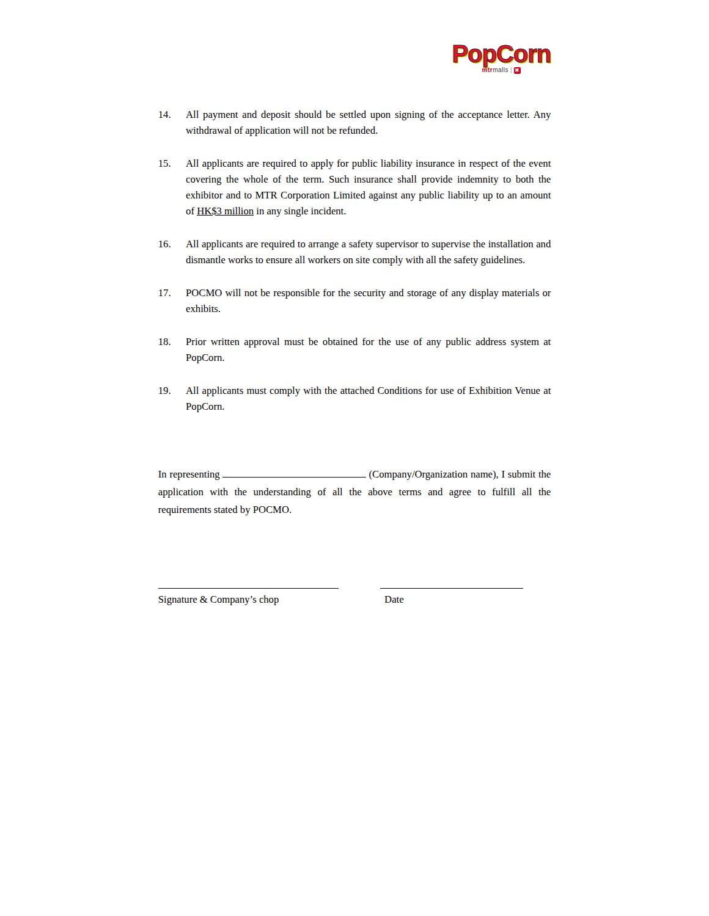Pop Corn
mtrmalls|✖
14. All payment and deposit should be settled upon signing of the acceptance letter. Any withdrawal of application will not be refunded.
15. All applicants are required to apply for public liability insurance in respect of the event covering the whole of the term. Such insurance shall provide indemnity to both the exhibitor and to MTR Corporation Limited against any public liability up to an amount of HK$3 million in any single incident.
16. All applicants are required to arrange a safety supervisor to supervise the installation and dismantle works to ensure all workers on site comply with all the safety guidelines.
17. POCMO will not be responsible for the security and storage of any display materials or exhibits.
18. Prior written approval must be obtained for the use of any public address system at PopCorn.
19. All applicants must comply with the attached Conditions for use of Exhibition Venue at PopCorn.
In representing (Company/Organization name), I submit the application with the understanding of all the above terms and agree to fulfill all the requirements stated by POCMO.
Signature & Company’s chop
Date